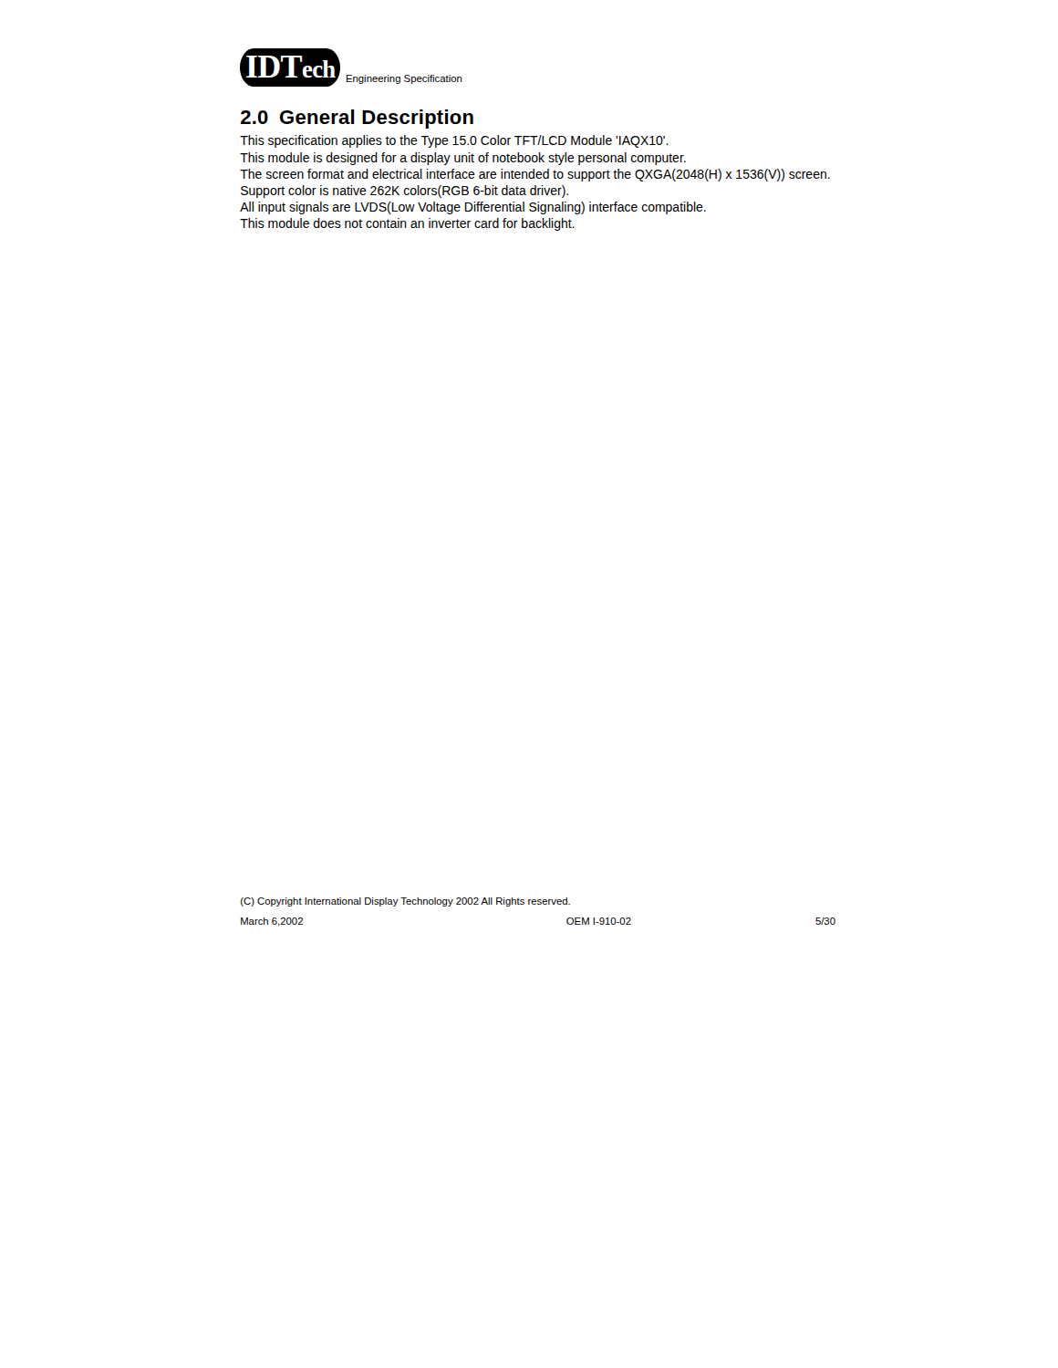IDTech Engineering Specification
2.0 General Description
This specification applies to the Type 15.0 Color TFT/LCD Module 'IAQX10'.
This module is designed for a display unit of notebook style personal computer.
The screen format and electrical interface are intended to support the QXGA(2048(H) x 1536(V)) screen.
Support color is native 262K colors(RGB 6-bit data driver).
All input signals are LVDS(Low Voltage Differential Signaling) interface compatible.
This module does not contain an inverter card for backlight.
(C) Copyright International Display Technology 2002 All Rights reserved.
March 6,2002 OEM I-910-02 5/30